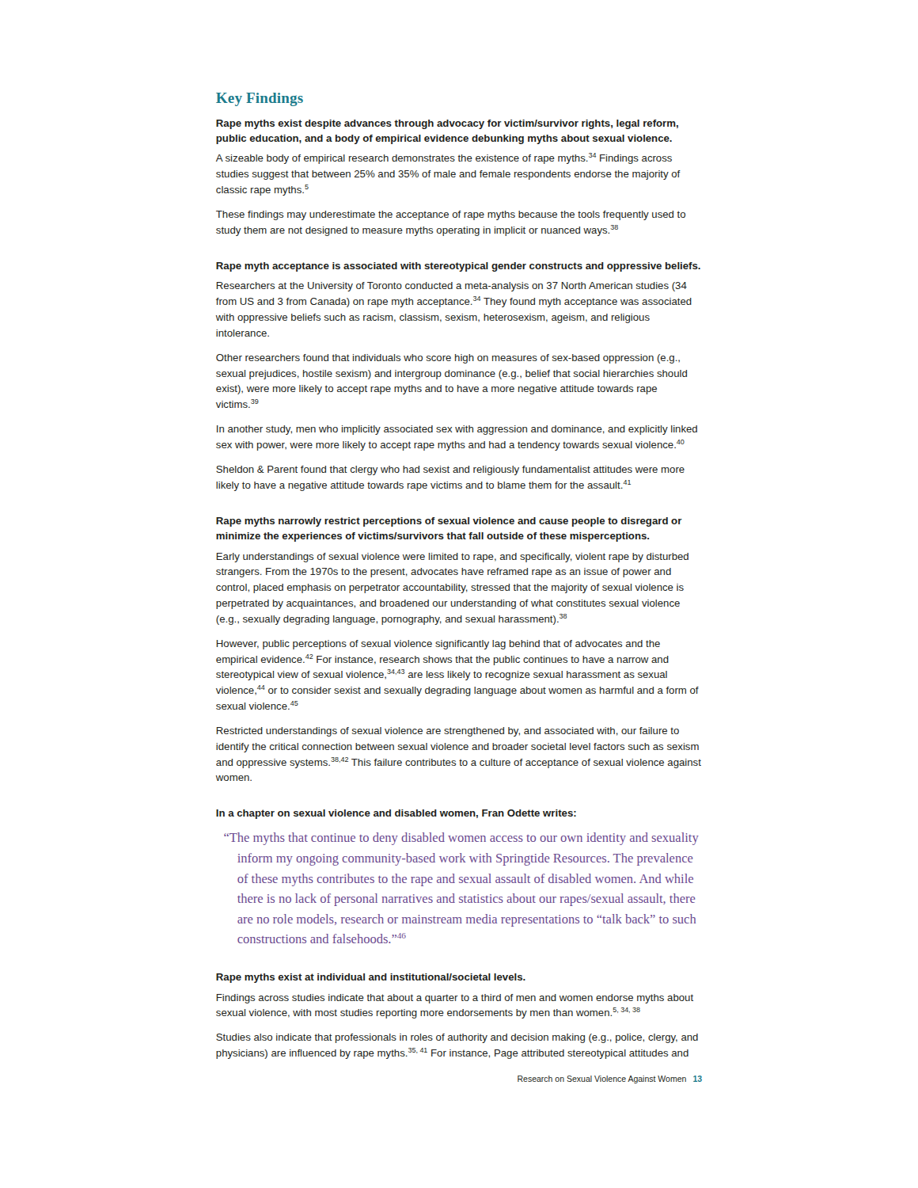Key Findings
Rape myths exist despite advances through advocacy for victim/survivor rights, legal reform, public education, and a body of empirical evidence debunking myths about sexual violence.
A sizeable body of empirical research demonstrates the existence of rape myths.34 Findings across studies suggest that between 25% and 35% of male and female respondents endorse the majority of classic rape myths.5
These findings may underestimate the acceptance of rape myths because the tools frequently used to study them are not designed to measure myths operating in implicit or nuanced ways.38
Rape myth acceptance is associated with stereotypical gender constructs and oppressive beliefs.
Researchers at the University of Toronto conducted a meta-analysis on 37 North American studies (34 from US and 3 from Canada) on rape myth acceptance.34 They found myth acceptance was associated with oppressive beliefs such as racism, classism, sexism, heterosexism, ageism, and religious intolerance.
Other researchers found that individuals who score high on measures of sex-based oppression (e.g., sexual prejudices, hostile sexism) and intergroup dominance (e.g., belief that social hierarchies should exist), were more likely to accept rape myths and to have a more negative attitude towards rape victims.39
In another study, men who implicitly associated sex with aggression and dominance, and explicitly linked sex with power, were more likely to accept rape myths and had a tendency towards sexual violence.40
Sheldon & Parent found that clergy who had sexist and religiously fundamentalist attitudes were more likely to have a negative attitude towards rape victims and to blame them for the assault.41
Rape myths narrowly restrict perceptions of sexual violence and cause people to disregard or minimize the experiences of victims/survivors that fall outside of these misperceptions.
Early understandings of sexual violence were limited to rape, and specifically, violent rape by disturbed strangers. From the 1970s to the present, advocates have reframed rape as an issue of power and control, placed emphasis on perpetrator accountability, stressed that the majority of sexual violence is perpetrated by acquaintances, and broadened our understanding of what constitutes sexual violence (e.g., sexually degrading language, pornography, and sexual harassment).38
However, public perceptions of sexual violence significantly lag behind that of advocates and the empirical evidence.42 For instance, research shows that the public continues to have a narrow and stereotypical view of sexual violence,34,43 are less likely to recognize sexual harassment as sexual violence,44 or to consider sexist and sexually degrading language about women as harmful and a form of sexual violence.45
Restricted understandings of sexual violence are strengthened by, and associated with, our failure to identify the critical connection between sexual violence and broader societal level factors such as sexism and oppressive systems.38,42 This failure contributes to a culture of acceptance of sexual violence against women.
In a chapter on sexual violence and disabled women, Fran Odette writes:
“The myths that continue to deny disabled women access to our own identity and sexuality inform my ongoing community-based work with Springtide Resources. The prevalence of these myths contributes to the rape and sexual assault of disabled women. And while there is no lack of personal narratives and statistics about our rapes/sexual assault, there are no role models, research or mainstream media representations to “talk back” to such constructions and falsehoods.”46
Rape myths exist at individual and institutional/societal levels.
Findings across studies indicate that about a quarter to a third of men and women endorse myths about sexual violence, with most studies reporting more endorsements by men than women.5, 34, 38
Studies also indicate that professionals in roles of authority and decision making (e.g., police, clergy, and physicians) are influenced by rape myths.35, 41 For instance, Page attributed stereotypical attitudes and
Research on Sexual Violence Against Women 13